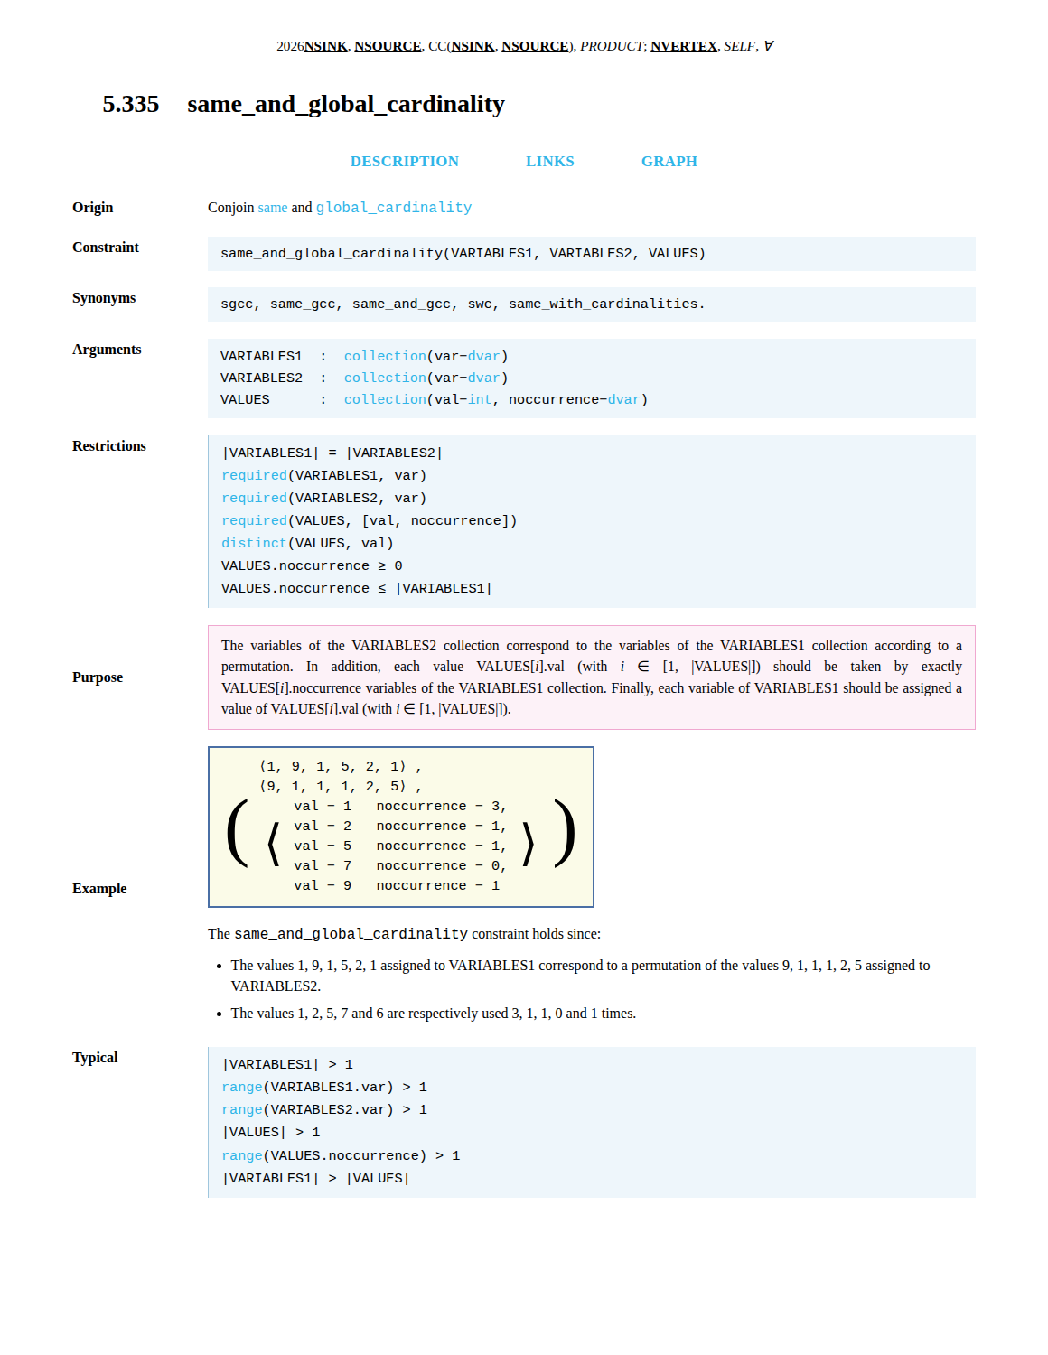2026NSINK, NSOURCE, CC(NSINK, NSOURCE), PRODUCT; NVERTEX, SELF, ∀
5.335same_and_global_cardinality
DESCRIPTION LINKS GRAPH
| Origin | Conjoin same and global_cardinality |
| Constraint | same_and_global_cardinality(VARIABLES1, VARIABLES2, VALUES) |
| Synonyms | sgcc, same_gcc, same_and_gcc, swc, same_with_cardinalities. |
| Arguments | VARIABLES1 : collection (var− dvar ) VARIABLES2 : collection (var− dvar ) VALUES : collection (val− int , noccurrence− dvar ) |
| Restrictions | /VARIABLES1/ = /VARIABLES2/ required (VARIABLES1, var) required (VARIABLES2, var) required (VALUES, [val, noccurrence]) distinct (VALUES, val) VALUES.noccurrence ≥ 0 VALUES.noccurrence ≤ /VARIABLES1/ |
| Purpose | The variables of the VARIABLES2 collection correspond to the variables of the VARIABLES1 collection according to a permutation. In addition, each value VALUES[ i ].val (with i ∈ [1, /VALUES/]) should be taken by exactly VALUES[ i ].noccurrence variables of the VARIABLES1 collection. Finally, each variable of VARIABLES1 should be assigned a value of VALUES[ i ].val (with i ∈ [1, /VALUES/]). |
| Example | ( ⟨1, 9, 1, 5, 2, 1⟩ , ⟨9, 1, 1, 1, 2, 5⟩ , ⟨ val − 1 noccurrence − 3, val − 2 noccurrence − 1, val − 5 noccurrence − 1, val − 7 noccurrence − 0, val − 9 noccurrence − 1 ⟩ ) The same_and_global_cardinality constraint holds since: The values 1, 9, 1, 5, 2, 1 assigned to VARIABLES1 correspond to a permutation of the values 9, 1, 1, 1, 2, 5 assigned to VARIABLES2. The values 1, 2, 5, 7 and 6 are respectively used 3, 1, 1, 0 and 1 times. |
| Typical | /VARIABLES1/ > 1 range (VARIABLES1.var) > 1 range (VARIABLES2.var) > 1 /VALUES/ > 1 range (VALUES.noccurrence) > 1 /VARIABLES1/ > /VALUES/ |